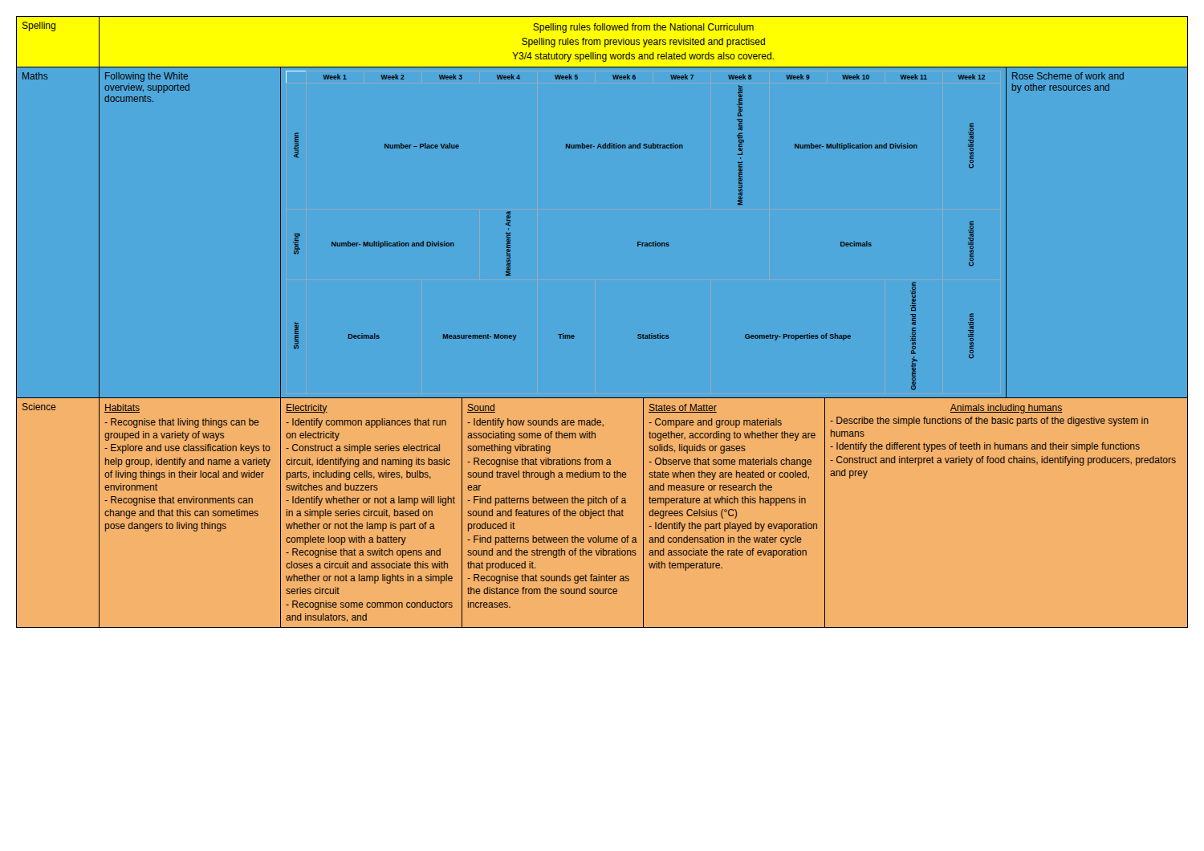| Spelling | Spelling rules followed from the National Curriculum Spelling rules from previous years revisited and practised Y3/4 statutory spelling words and related words also covered. |
| Maths | Following the White overview, supported documents. | / / Week 1 / Week 2 / Week 3 / Week 4 / Week 5 / Week 6 / Week 7 / Week 8 / Week 9 / Week 10 / Week 11 / Week 12 / / Autumn / Number – Place Value / Number- Addition and Subtraction / Measurement - Length and Perimeter / Number- Multiplication and Division / Consolidation / / Spring / Number- Multiplication and Division / Measurement - Area / Fractions / Decimals / Consolidation / / Summer / Decimals / Measurement- Money / Time / Statistics / Geometry- Properties of Shape / Geometry- Position and Direction / Consolidation / | Rose Scheme of work and by other resources and |
| Science | Habitats - Recognise that living things can be grouped in a variety of ways - Explore and use classification keys to help group, identify and name a variety of living things in their local and wider environment - Recognise that environments can change and that this can sometimes pose dangers to living things | Electricity - Identify common appliances that run on electricity - Construct a simple series electrical circuit, identifying and naming its basic parts, including cells, wires, bulbs, switches and buzzers - Identify whether or not a lamp will light in a simple series circuit, based on whether or not the lamp is part of a complete loop with a battery - Recognise that a switch opens and closes a circuit and associate this with whether or not a lamp lights in a simple series circuit - Recognise some common conductors and insulators, and | Sound - Identify how sounds are made, associating some of them with something vibrating - Recognise that vibrations from a sound travel through a medium to the ear - Find patterns between the pitch of a sound and features of the object that produced it - Find patterns between the volume of a sound and the strength of the vibrations that produced it. - Recognise that sounds get fainter as the distance from the sound source increases. | States of Matter - Compare and group materials together, according to whether they are solids, liquids or gases - Observe that some materials change state when they are heated or cooled, and measure or research the temperature at which this happens in degrees Celsius (°C) - Identify the part played by evaporation and condensation in the water cycle and associate the rate of evaporation with temperature. | Animals including humans - Describe the simple functions of the basic parts of the digestive system in humans - Identify the different types of teeth in humans and their simple functions - Construct and interpret a variety of food chains, identifying producers, predators and prey |